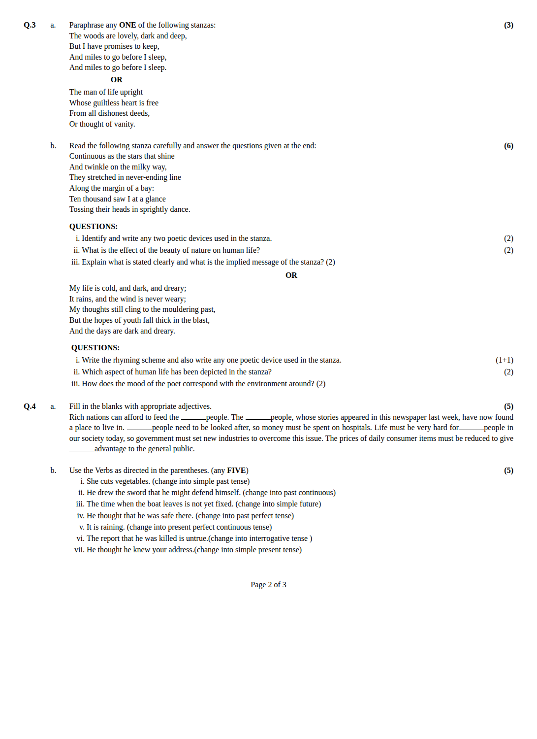Q.3
a.
(3) Paraphrase any ONE of the following stanzas:
The woods are lovely, dark and deep,
But I have promises to keep,
And miles to go before I sleep,
And miles to go before I sleep.
OR
The man of life upright
Whose guiltless heart is free
From all dishonest deeds,
Or thought of vanity.
b.
(6) Read the following stanza carefully and answer the questions given at the end:
Continuous as the stars that shine
And twinkle on the milky way,
They stretched in never-ending line
Along the margin of a bay:
Ten thousand saw I at a glance
Tossing their heads in sprightly dance.
QUESTIONS:
Identify and write any two poetic devices used in the stanza. (2)
What is the effect of the beauty of nature on human life? (2)
Explain what is stated clearly and what is the implied message of the stanza? (2)
OR
My life is cold, and dark, and dreary;
It rains, and the wind is never weary;
My thoughts still cling to the mouldering past,
But the hopes of youth fall thick in the blast,
And the days are dark and dreary.
QUESTIONS:
Write the rhyming scheme and also write any one poetic device used in the stanza. (1+1)
Which aspect of human life has been depicted in the stanza? (2)
How does the mood of the poet correspond with the environment around? (2)
Q.4
a.
(5) Fill in the blanks with appropriate adjectives.
Rich nations can afford to feed the people. The people, whose stories appeared in this newspaper last week, have now found a place to live in. people need to be looked after, so money must be spent on hospitals. Life must be very hard for people in our society today, so government must set new industries to overcome this issue. The prices of daily consumer items must be reduced to give advantage to the general public.
b.
(5) Use the Verbs as directed in the parentheses. (any FIVE)
She cuts vegetables. (change into simple past tense)
He drew the sword that he might defend himself. (change into past continuous)
The time when the boat leaves is not yet fixed. (change into simple future)
He thought that he was safe there. (change into past perfect tense)
It is raining. (change into present perfect continuous tense)
The report that he was killed is untrue.(change into interrogative tense )
He thought he knew your address.(change into simple present tense)
Page 2 of 3